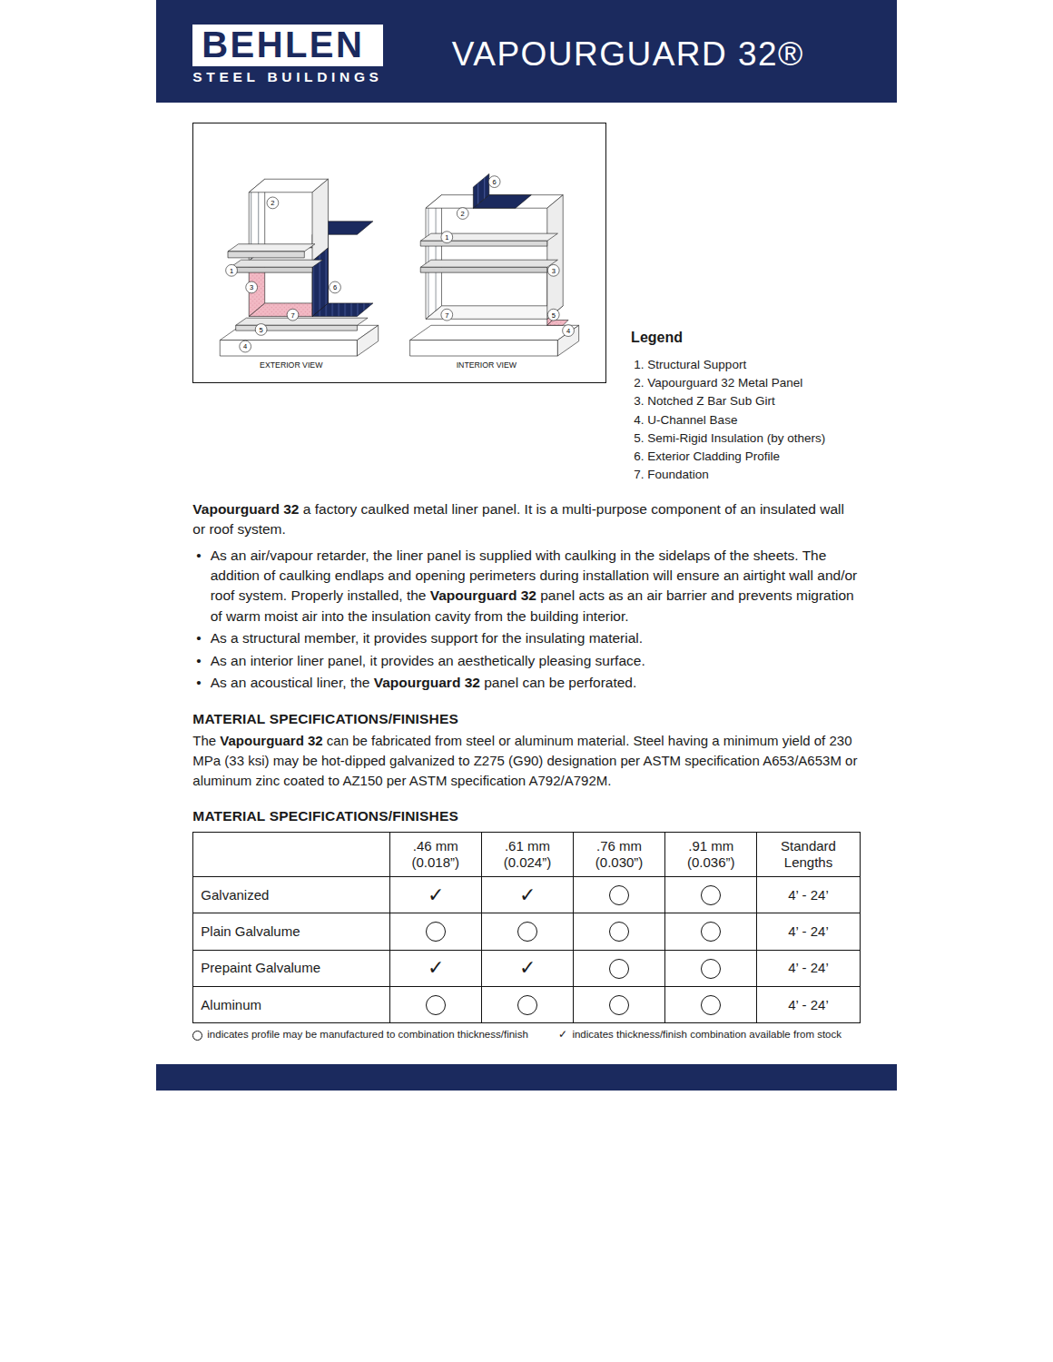BEHLEN STEEL BUILDINGS
VAPOURGUARD 32®
1 2 3 4 5 6 7 1 2 3 4 5 6 7 EXTERIOR VIEW INTERIOR VIEW
Legend
Structural Support
Vapourguard 32 Metal Panel
Notched Z Bar Sub Girt
U-Channel Base
Semi-Rigid Insulation (by others)
Exterior Cladding Profile
Foundation
Vapourguard 32 a factory caulked metal liner panel. It is a multi-purpose component of an insulated wall or roof system.
As an air/vapour retarder, the liner panel is supplied with caulking in the sidelaps of the sheets. The addition of caulking endlaps and opening perimeters during installation will ensure an airtight wall and/or roof system. Properly installed, the Vapourguard 32 panel acts as an air barrier and prevents migration of warm moist air into the insulation cavity from the building interior.
As a structural member, it provides support for the insulating material.
As an interior liner panel, it provides an aesthetically pleasing surface.
As an acoustical liner, the Vapourguard 32 panel can be perforated.
MATERIAL SPECIFICATIONS/FINISHES
The Vapourguard 32 can be fabricated from steel or aluminum material. Steel having a minimum yield of 230 MPa (33 ksi) may be hot-dipped galvanized to Z275 (G90) designation per ASTM specification A653/A653M or aluminum zinc coated to AZ150 per ASTM specification A792/A792M.
MATERIAL SPECIFICATIONS/FINISHES
| | .46 mm (0.018”) | .61 mm (0.024”) | .76 mm (0.030”) | .91 mm (0.036”) | Standard Lengths |
| --- | --- | --- | --- | --- | --- |
| Galvanized | ✓ | ✓ | | | 4’ - 24’ |
| Plain Galvalume | | | | | 4’ - 24’ |
| Prepaint Galvalume | ✓ | ✓ | | | 4’ - 24’ |
| Aluminum | | | | | 4’ - 24’ |
indicates profile may be manufactured to combination thickness/finish ✓indicates thickness/finish combination available from stock